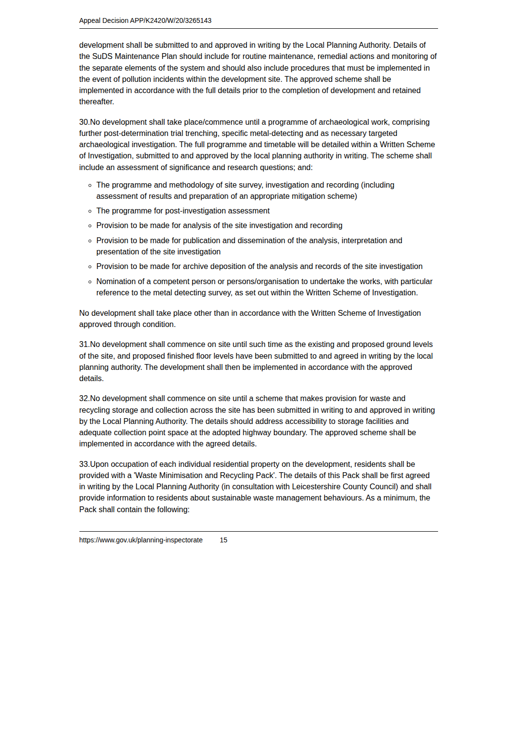Appeal Decision APP/K2420/W/20/3265143
development shall be submitted to and approved in writing by the Local Planning Authority. Details of the SuDS Maintenance Plan should include for routine maintenance, remedial actions and monitoring of the separate elements of the system and should also include procedures that must be implemented in the event of pollution incidents within the development site. The approved scheme shall be implemented in accordance with the full details prior to the completion of development and retained thereafter.
30. No development shall take place/commence until a programme of archaeological work, comprising further post-determination trial trenching, specific metal-detecting and as necessary targeted archaeological investigation. The full programme and timetable will be detailed within a Written Scheme of Investigation, submitted to and approved by the local planning authority in writing. The scheme shall include an assessment of significance and research questions; and:
The programme and methodology of site survey, investigation and recording (including assessment of results and preparation of an appropriate mitigation scheme)
The programme for post-investigation assessment
Provision to be made for analysis of the site investigation and recording
Provision to be made for publication and dissemination of the analysis, interpretation and presentation of the site investigation
Provision to be made for archive deposition of the analysis and records of the site investigation
Nomination of a competent person or persons/organisation to undertake the works, with particular reference to the metal detecting survey, as set out within the Written Scheme of Investigation.
No development shall take place other than in accordance with the Written Scheme of Investigation approved through condition.
31. No development shall commence on site until such time as the existing and proposed ground levels of the site, and proposed finished floor levels have been submitted to and agreed in writing by the local planning authority. The development shall then be implemented in accordance with the approved details.
32. No development shall commence on site until a scheme that makes provision for waste and recycling storage and collection across the site has been submitted in writing to and approved in writing by the Local Planning Authority. The details should address accessibility to storage facilities and adequate collection point space at the adopted highway boundary. The approved scheme shall be implemented in accordance with the agreed details.
33. Upon occupation of each individual residential property on the development, residents shall be provided with a 'Waste Minimisation and Recycling Pack'. The details of this Pack shall be first agreed in writing by the Local Planning Authority (in consultation with Leicestershire County Council) and shall provide information to residents about sustainable waste management behaviours. As a minimum, the Pack shall contain the following:
https://www.gov.uk/planning-inspectorate 15